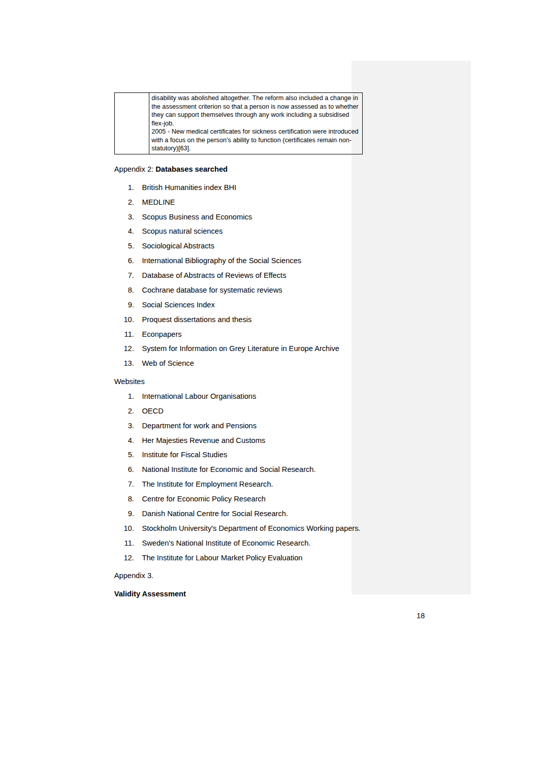| | disability was abolished altogether. The reform also included a change in the assessment criterion so that a person is now assessed as to whether they can support themselves through any work including a subsidised flex-job. 2005 - New medical certificates for sickness certification were introduced with a focus on the person’s ability to function (certificates remain non-statutory)[63]. |
Appendix 2: Databases searched
British Humanities index BHI
MEDLINE
Scopus Business and Economics
Scopus natural sciences
Sociological Abstracts
International Bibliography of the Social Sciences
Database of Abstracts of Reviews of Effects
Cochrane database for systematic reviews
Social Sciences Index
Proquest dissertations and thesis
Econpapers
System for Information on Grey Literature in Europe Archive
Web of Science
Websites
International Labour Organisations
OECD
Department for work and Pensions
Her Majesties Revenue and Customs
Institute for Fiscal Studies
National Institute for Economic and Social Research.
The Institute for Employment Research.
Centre for Economic Policy Research
Danish National Centre for Social Research.
Stockholm University's Department of Economics Working papers.
Sweden's National Institute of Economic Research.
The Institute for Labour Market Policy Evaluation
Appendix 3.
Validity Assessment
18